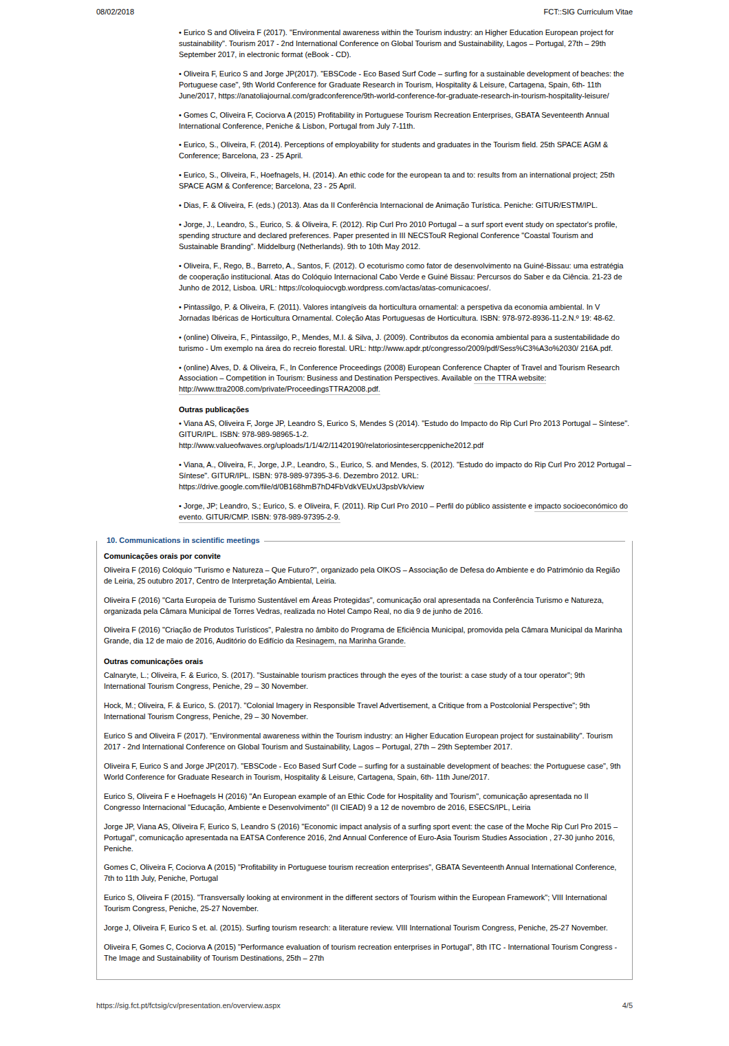08/02/2018 FCT::SIG Curriculum Vitae
• Eurico S and Oliveira F (2017). "Environmental awareness within the Tourism industry: an Higher Education European project for sustainability". Tourism 2017 - 2nd International Conference on Global Tourism and Sustainability, Lagos – Portugal, 27th – 29th September 2017, in electronic format (eBook - CD).
• Oliveira F, Eurico S and Jorge JP(2017). "EBSCode - Eco Based Surf Code – surfing for a sustainable development of beaches: the Portuguese case", 9th World Conference for Graduate Research in Tourism, Hospitality & Leisure, Cartagena, Spain, 6th- 11th June/2017, https://anatoliajournal.com/gradconference/9th-world-conference-for-graduate-research-in-tourism-hospitality-leisure/
• Gomes C, Oliveira F, Cociorva A (2015) Profitability in Portuguese Tourism Recreation Enterprises, GBATA Seventeenth Annual International Conference, Peniche & Lisbon, Portugal from July 7-11th.
• Eurico, S., Oliveira, F. (2014). Perceptions of employability for students and graduates in the Tourism field. 25th SPACE AGM & Conference; Barcelona, 23 - 25 April.
• Eurico, S., Oliveira, F., Hoefnagels, H. (2014). An ethic code for the european ta and to: results from an international project; 25th SPACE AGM & Conference; Barcelona, 23 - 25 April.
• Dias, F. & Oliveira, F. (eds.) (2013). Atas da II Conferência Internacional de Animação Turística. Peniche: GITUR/ESTM/IPL.
• Jorge, J., Leandro, S., Eurico, S. & Oliveira, F. (2012). Rip Curl Pro 2010 Portugal – a surf sport event study on spectator's profile, spending structure and declared preferences. Paper presented in III NECSTouR Regional Conference "Coastal Tourism and Sustainable Branding". Middelburg (Netherlands). 9th to 10th May 2012.
• Oliveira, F., Rego, B., Barreto, A., Santos, F. (2012). O ecoturismo como fator de desenvolvimento na Guiné-Bissau: uma estratégia de cooperação institucional. Atas do Colóquio Internacional Cabo Verde e Guiné Bissau: Percursos do Saber e da Ciência. 21-23 de Junho de 2012, Lisboa. URL: https://coloquiocvgb.wordpress.com/actas/atas-comunicacoes/.
• Pintassilgo, P. & Oliveira, F. (2011). Valores intangíveis da horticultura ornamental: a perspetiva da economia ambiental. In V Jornadas Ibéricas de Horticultura Ornamental. Coleção Atas Portuguesas de Horticultura. ISBN: 978-972-8936-11-2.N.º 19: 48-62.
• (online) Oliveira, F., Pintassilgo, P., Mendes, M.I. & Silva, J. (2009). Contributos da economia ambiental para a sustentabilidade do turismo - Um exemplo na área do recreio florestal. URL: http://www.apdr.pt/congresso/2009/pdf/Sess%C3%A3o%2030/ 216A.pdf.
• (online) Alves, D. & Oliveira, F., In Conference Proceedings (2008) European Conference Chapter of Travel and Tourism Research Association – Competition in Tourism: Business and Destination Perspectives. Available on the TTRA website: http://www.ttra2008.com/private/ProceedingsTTRA2008.pdf.
Outras publicações
• Viana AS, Oliveira F, Jorge JP, Leandro S, Eurico S, Mendes S (2014). "Estudo do Impacto do Rip Curl Pro 2013 Portugal – Síntese". GITUR/IPL. ISBN: 978-989-98965-1-2.
http://www.valueofwaves.org/uploads/1/1/4/2/11420190/relatoriosintesercppeniche2012.pdf
• Viana, A., Oliveira, F., Jorge, J.P., Leandro, S., Eurico, S. and Mendes, S. (2012). "Estudo do impacto do Rip Curl Pro 2012 Portugal – Síntese". GITUR/IPL. ISBN: 978-989-97395-3-6. Dezembro 2012. URL: https://drive.google.com/file/d/0B168hmB7hD4FbVdkVEUxU3psbVk/view
• Jorge, JP; Leandro, S.; Eurico, S. e Oliveira, F. (2011). Rip Curl Pro 2010 – Perfil do público assistente e impacto socioeconómico do evento. GITUR/CMP. ISBN: 978-989-97395-2-9.
10. Communications in scientific meetings
Comunicações orais por convite
Oliveira F (2016) Colóquio "Turismo e Natureza – Que Futuro?", organizado pela OIKOS – Associação de Defesa do Ambiente e do Património da Região de Leiria, 25 outubro 2017, Centro de Interpretação Ambiental, Leiria.
Oliveira F (2016) "Carta Europeia de Turismo Sustentável em Áreas Protegidas", comunicação oral apresentada na Conferência Turismo e Natureza, organizada pela Câmara Municipal de Torres Vedras, realizada no Hotel Campo Real, no dia 9 de junho de 2016.
Oliveira F (2016) "Criação de Produtos Turísticos", Palestra no âmbito do Programa de Eficiência Municipal, promovida pela Câmara Municipal da Marinha Grande, dia 12 de maio de 2016, Auditório do Edifício da Resinagem, na Marinha Grande.
Outras comunicações orais
Calnaryte, L.; Oliveira, F. & Eurico, S. (2017). "Sustainable tourism practices through the eyes of the tourist: a case study of a tour operator"; 9th International Tourism Congress, Peniche, 29 – 30 November.
Hock, M.; Oliveira, F. & Eurico, S. (2017). "Colonial Imagery in Responsible Travel Advertisement, a Critique from a Postcolonial Perspective"; 9th International Tourism Congress, Peniche, 29 – 30 November.
Eurico S and Oliveira F (2017). "Environmental awareness within the Tourism industry: an Higher Education European project for sustainability". Tourism 2017 - 2nd International Conference on Global Tourism and Sustainability, Lagos – Portugal, 27th – 29th September 2017.
Oliveira F, Eurico S and Jorge JP(2017). "EBSCode - Eco Based Surf Code – surfing for a sustainable development of beaches: the Portuguese case", 9th World Conference for Graduate Research in Tourism, Hospitality & Leisure, Cartagena, Spain, 6th- 11th June/2017.
Eurico S, Oliveira F e Hoefnagels H (2016) "An European example of an Ethic Code for Hospitality and Tourism", comunicação apresentada no II Congresso Internacional "Educação, Ambiente e Desenvolvimento" (II CIEAD) 9 a 12 de novembro de 2016, ESECS/IPL, Leiria
Jorge JP, Viana AS, Oliveira F, Eurico S, Leandro S (2016) "Economic impact analysis of a surfing sport event: the case of the Moche Rip Curl Pro 2015 – Portugal", comunicação apresentada na EATSA Conference 2016, 2nd Annual Conference of Euro-Asia Tourism Studies Association , 27-30 junho 2016, Peniche.
Gomes C, Oliveira F, Cociorva A (2015) "Profitability in Portuguese tourism recreation enterprises", GBATA Seventeenth Annual International Conference, 7th to 11th July, Peniche, Portugal
Eurico S, Oliveira F (2015). "Transversally looking at environment in the different sectors of Tourism within the European Framework"; VIII International Tourism Congress, Peniche, 25-27 November.
Jorge J, Oliveira F, Eurico S et. al. (2015). Surfing tourism research: a literature review. VIII International Tourism Congress, Peniche, 25-27 November.
Oliveira F, Gomes C, Cociorva A (2015) "Performance evaluation of tourism recreation enterprises in Portugal", 8th ITC - International Tourism Congress - The Image and Sustainability of Tourism Destinations, 25th – 27th
https://sig.fct.pt/fctsig/cv/presentation.en/overview.aspx 4/5